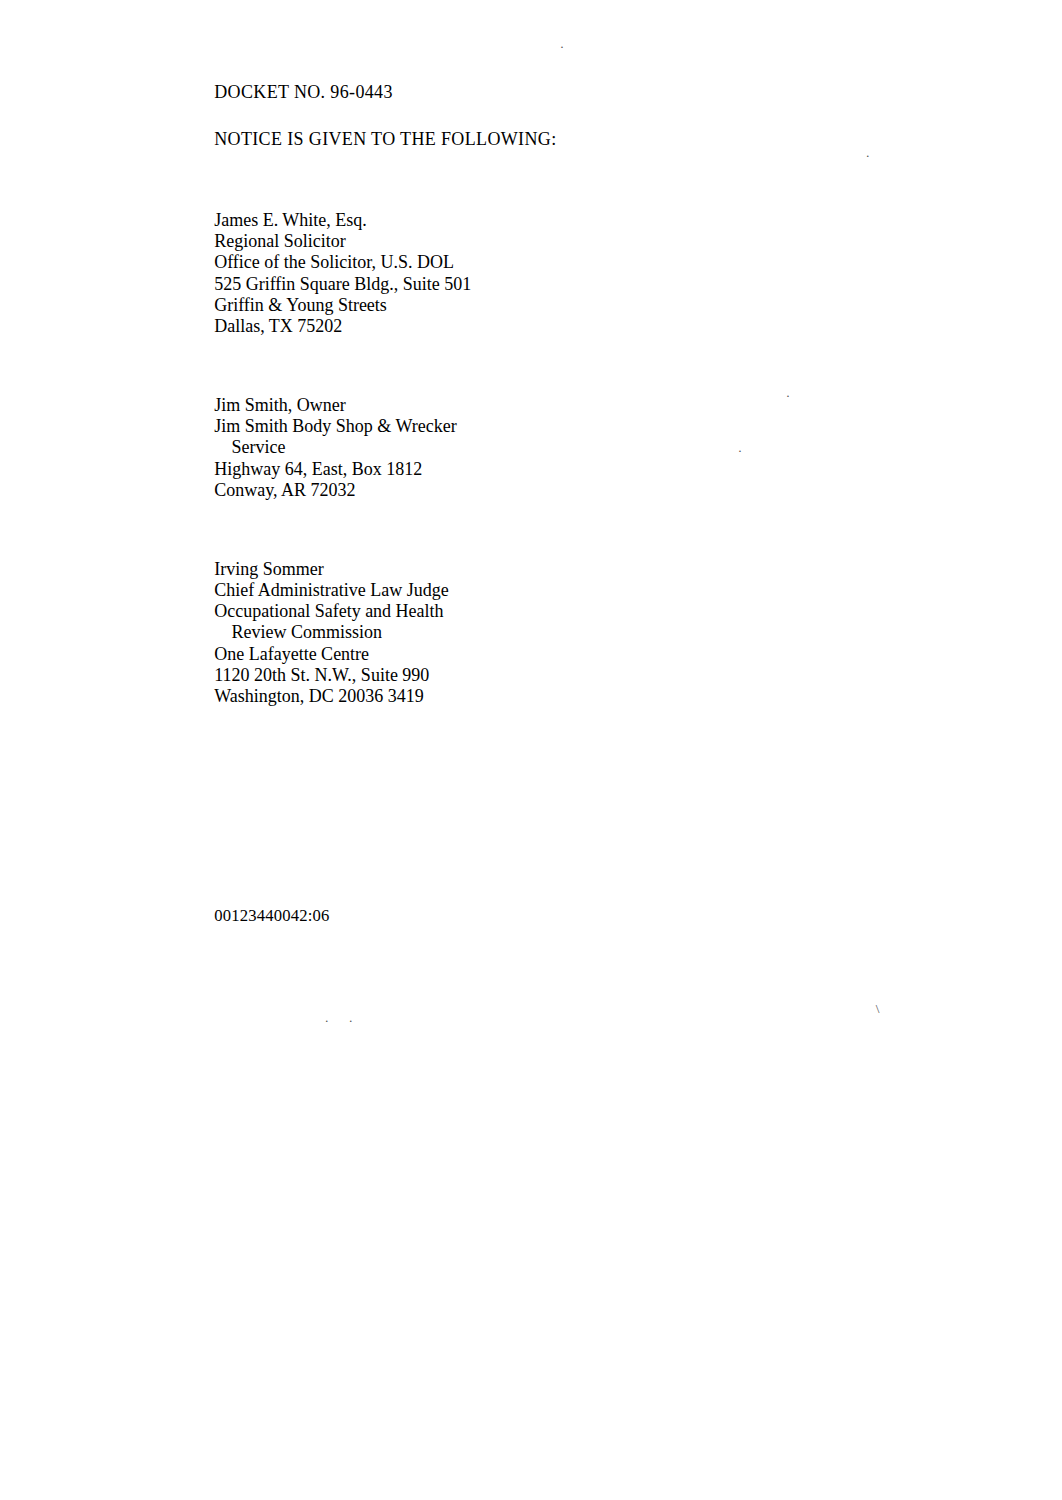· · · · \ · ·
DOCKET NO. 96-0443
NOTICE IS GIVEN TO THE FOLLOWING:
James E. White, Esq.
Regional Solicitor
Office of the Solicitor, U.S. DOL
525 Griffin Square Bldg., Suite 501
Griffin & Young Streets
Dallas, TX 75202 Jim Smith, Owner
Jim Smith Body Shop & Wrecker
Service Highway 64, East, Box 1812
Conway, AR 72032 Irving Sommer
Chief Administrative Law Judge
Occupational Safety and Health
Review Commission One Lafayette Centre
1120 20th St. N.W., Suite 990
Washington, DC 20036 3419
00123440042:06